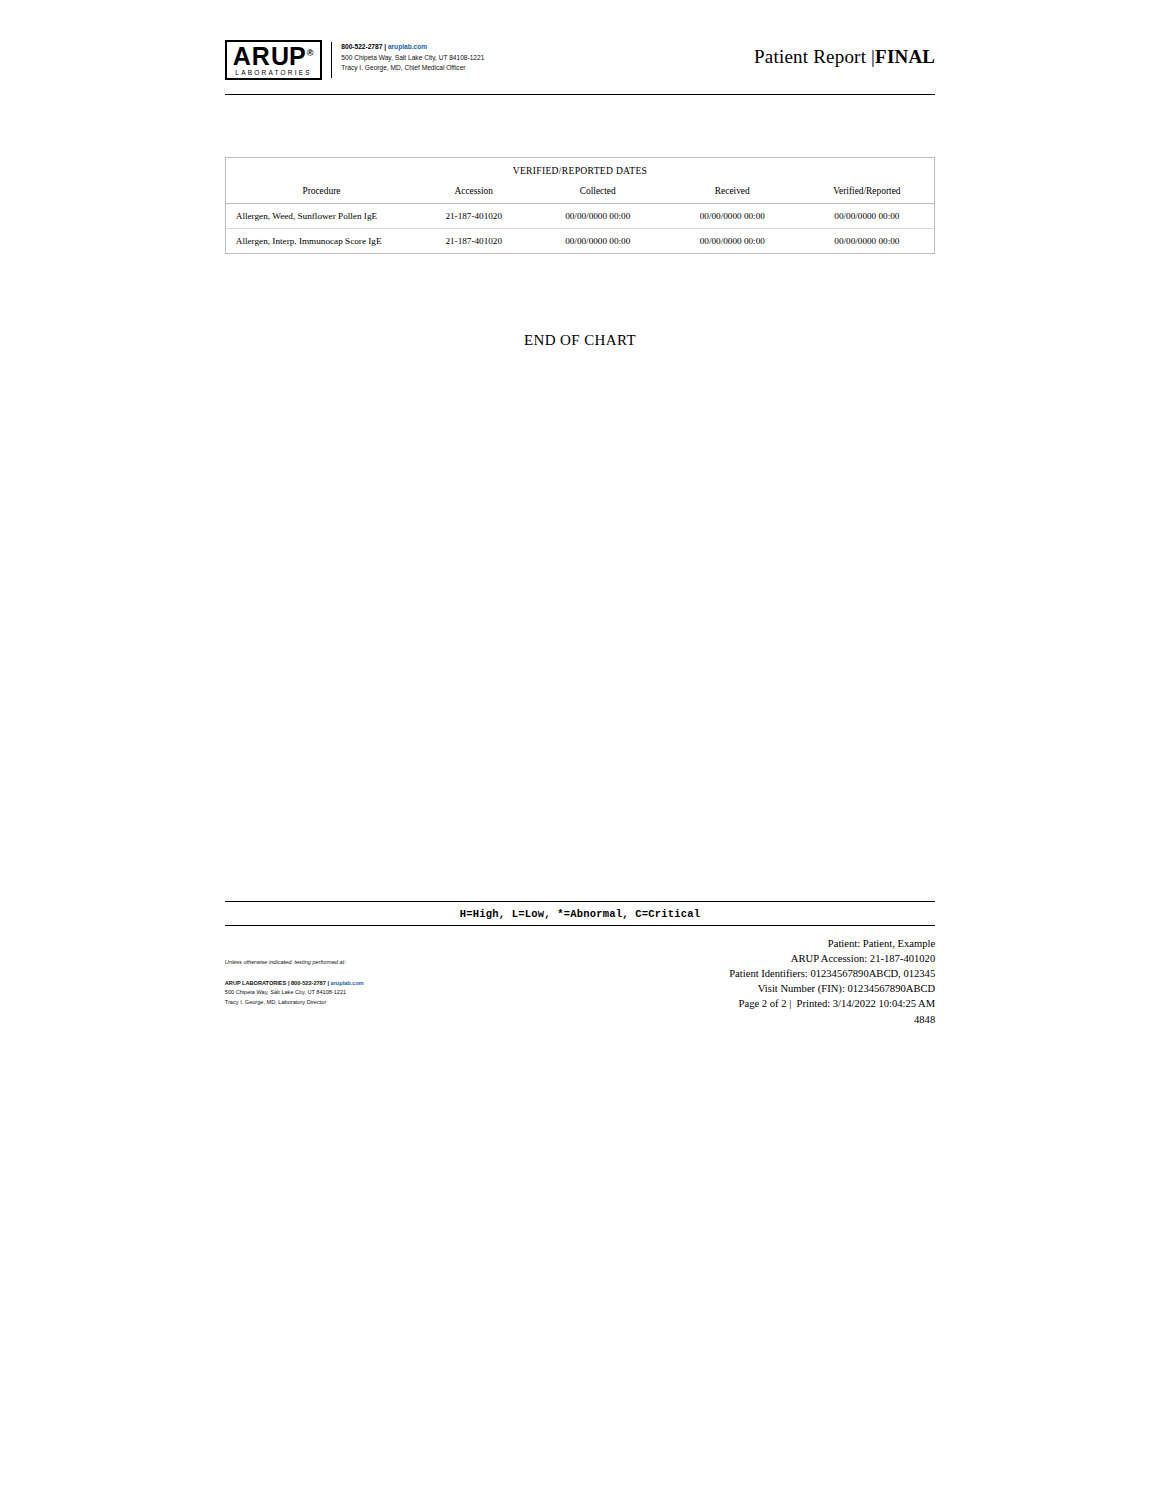ARUP®
LABORATORIES
800-522-2787 | aruplab.com
500 Chipeta Way, Salt Lake City, UT 84108-1221
Tracy I. George, MD, Chief Medical Officer
Patient Report |FINAL
VERIFIED/REPORTED DATES
| Procedure | Accession | Collected | Received | Verified/Reported |
| --- | --- | --- | --- | --- |
| Allergen, Weed, Sunflower Pollen IgE | 21-187-401020 | 00/00/0000 00:00 | 00/00/0000 00:00 | 00/00/0000 00:00 |
| Allergen, Interp, Immunocap Score IgE | 21-187-401020 | 00/00/0000 00:00 | 00/00/0000 00:00 | 00/00/0000 00:00 |
END OF CHART
H=High, L=Low, *=Abnormal, C=Critical
Unless otherwise indicated, testing performed at: ARUP LABORATORIES | 800-522-2787 | aruplab.com
500 Chipeta Way, Salt Lake City, UT 84108-1221
Tracy I. George, MD, Laboratory Director
Patient: Patient, Example
ARUP Accession: 21-187-401020
Patient Identifiers: 01234567890ABCD, 012345
Visit Number (FIN): 01234567890ABCD
Page 2 of 2 | Printed: 3/14/2022 10:04:25 AM
4848